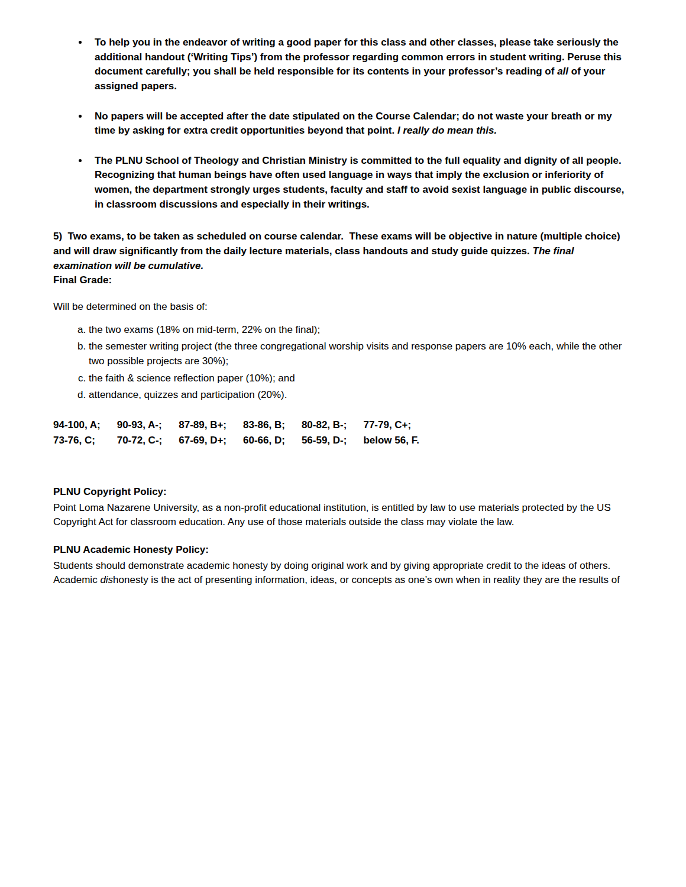To help you in the endeavor of writing a good paper for this class and other classes, please take seriously the additional handout (‘Writing Tips’) from the professor regarding common errors in student writing. Peruse this document carefully; you shall be held responsible for its contents in your professor’s reading of all of your assigned papers.
No papers will be accepted after the date stipulated on the Course Calendar; do not waste your breath or my time by asking for extra credit opportunities beyond that point. I really do mean this.
The PLNU School of Theology and Christian Ministry is committed to the full equality and dignity of all people. Recognizing that human beings have often used language in ways that imply the exclusion or inferiority of women, the department strongly urges students, faculty and staff to avoid sexist language in public discourse, in classroom discussions and especially in their writings.
5) Two exams, to be taken as scheduled on course calendar. These exams will be objective in nature (multiple choice) and will draw significantly from the daily lecture materials, class handouts and study guide quizzes. The final examination will be cumulative.
Final Grade:
Will be determined on the basis of:
the two exams (18% on mid-term, 22% on the final);
the semester writing project (the three congregational worship visits and response papers are 10% each, while the other two possible projects are 30%);
the faith & science reflection paper (10%); and
attendance, quizzes and participation (20%).
| 94-100, A; | 90-93, A-; | 87-89, B+; | 83-86, B; | 80-82, B-; | 77-79, C+; |
| 73-76, C; | 70-72, C-; | 67-69, D+; | 60-66, D; | 56-59, D-; | below 56, F. |
PLNU Copyright Policy:
Point Loma Nazarene University, as a non-profit educational institution, is entitled by law to use materials protected by the US Copyright Act for classroom education. Any use of those materials outside the class may violate the law.
PLNU Academic Honesty Policy:
Students should demonstrate academic honesty by doing original work and by giving appropriate credit to the ideas of others. Academic dishonesty is the act of presenting information, ideas, or concepts as one’s own when in reality they are the results of